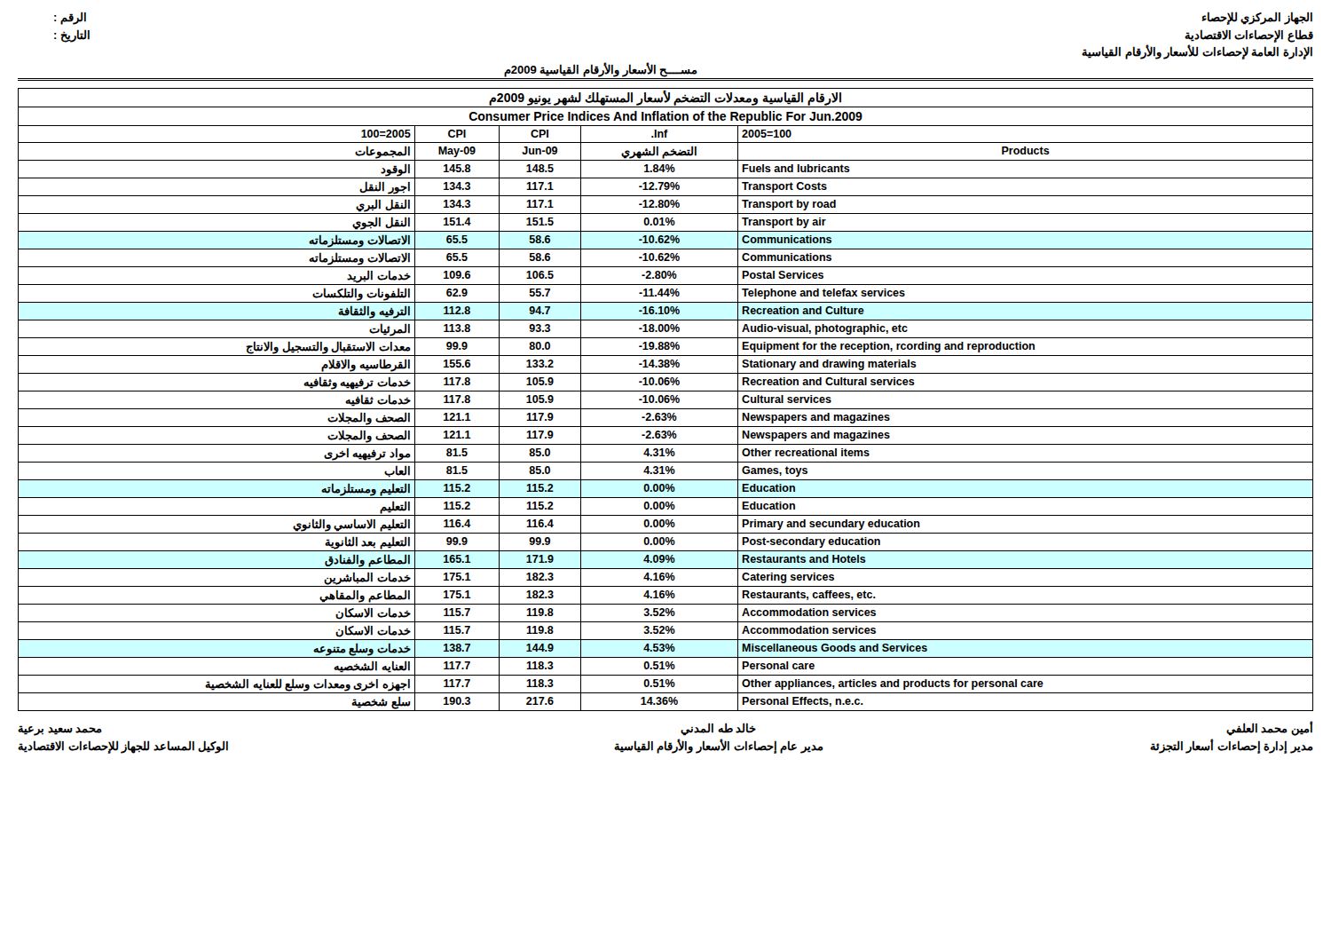الجهاز المركزي للإحصاء
قطاع الإحصاءات الاقتصادية
الإدارة العامة لإحصاءات للأسعار والأرقام القياسية
الرقم :
التاريخ :
مســــح الأسعار والأرقام القياسية 2009م
| الارقام القياسية ومعدلات التضخم لأسعار المستهلك لشهر يونيو 2009م |
| Consumer Price Indices And Inflation of the Republic For Jun.2009 |
| 2005=100 | Inf. | CPI | CPI | 2005=100 |
| Products | التضخم الشهري | Jun-09 | May-09 | المجموعات |
| Fuels and lubricants | 1.84% | 148.5 | 145.8 | الوقود |
| Transport Costs | -12.79% | 117.1 | 134.3 | اجور النقل |
| Transport by road | -12.80% | 117.1 | 134.3 | النقل البري |
| Transport by air | 0.01% | 151.5 | 151.4 | النقل الجوي |
| Communications | -10.62% | 58.6 | 65.5 | الاتصالات ومستلزماته |
| Communications | -10.62% | 58.6 | 65.5 | الاتصالات ومستلزماته |
| Postal Services | -2.80% | 106.5 | 109.6 | خدمات البريد |
| Telephone and telefax services | -11.44% | 55.7 | 62.9 | التلفونات والتلكسات |
| Recreation and Culture | -16.10% | 94.7 | 112.8 | الترفيه والثقافة |
| Audio-visual, photographic, etc | -18.00% | 93.3 | 113.8 | المرئيات |
| Equipment for the reception, rcording and reproduction | -19.88% | 80.0 | 99.9 | معدات الاستقبال والتسجيل والانتاج |
| Stationary and drawing materials | -14.38% | 133.2 | 155.6 | القرطاسيه والاقلام |
| Recreation and Cultural services | -10.06% | 105.9 | 117.8 | خدمات ترفيهيه وثقافيه |
| Cultural services | -10.06% | 105.9 | 117.8 | خدمات ثقافيه |
| Newspapers and magazines | -2.63% | 117.9 | 121.1 | الصحف والمجلات |
| Newspapers and magazines | -2.63% | 117.9 | 121.1 | الصحف والمجلات |
| Other recreational items | 4.31% | 85.0 | 81.5 | مواد ترفيهيه اخرى |
| Games, toys | 4.31% | 85.0 | 81.5 | العاب |
| Education | 0.00% | 115.2 | 115.2 | التعليم ومستلزماته |
| Education | 0.00% | 115.2 | 115.2 | التعليم |
| Primary and secundary education | 0.00% | 116.4 | 116.4 | التعليم الاساسي والثانوي |
| Post-secondary education | 0.00% | 99.9 | 99.9 | التعليم بعد الثانوية |
| Restaurants and Hotels | 4.09% | 171.9 | 165.1 | المطاعم والفنادق |
| Catering services | 4.16% | 182.3 | 175.1 | خدمات المباشرين |
| Restaurants, caffees, etc. | 4.16% | 182.3 | 175.1 | المطاعم والمقاهي |
| Accommodation services | 3.52% | 119.8 | 115.7 | خدمات الاسكان |
| Accommodation services | 3.52% | 119.8 | 115.7 | خدمات الاسكان |
| Miscellaneous Goods and Services | 4.53% | 144.9 | 138.7 | خدمات وسلع متنوعه |
| Personal care | 0.51% | 118.3 | 117.7 | العنايه الشخصيه |
| Other appliances, articles and products for personal care | 0.51% | 118.3 | 117.7 | اجهزه اخرى ومعدات وسلع للعنايه الشخصية |
| Personal Effects, n.e.c. | 14.36% | 217.6 | 190.3 | سلع شخصية |
أمين محمد العلفي
مدير إدارة إحصاءات أسعار التجزئة
خالد طه المدني
مدير عام إحصاءات الأسعار والأرقام القياسية
محمد سعيد برعية
الوكيل المساعد للجهاز للإحصاءات الاقتصادية